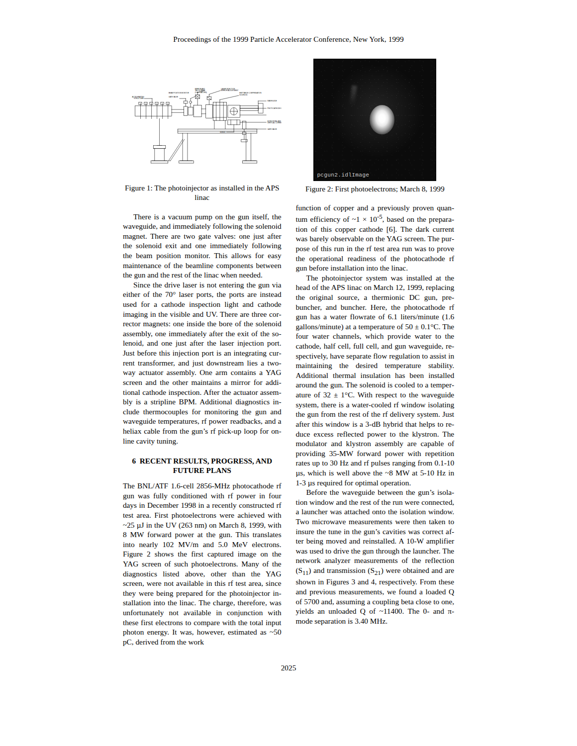Proceedings of the 1999 Particle Accelerator Conference, New York, 1999
ACCELERATING STRUCTURE GATE VALVE BEAM POSITION MONITOR MIRROR AND YAG SCREEN (2-ACTUATORS) LASER INJECTION MIRROR ADJUSTMENT EMITTANCE COMPENSATION SOLENOID WAVEGUIDE PHOTOCATHODE GUN HORIZONTAL AND VERTICAL CORRECTOR GATE VALVE S1B341
Figure 1: The photoinjector as installed in the APS linac
There is a vacuum pump on the gun itself, the waveguide, and immediately following the solenoid magnet. There are two gate valves: one just after the solenoid exit and one immediately following the beam position monitor. This allows for easy maintenance of the beamline components between the gun and the rest of the linac when needed.
Since the drive laser is not entering the gun via either of the 70° laser ports, the ports are instead used for a cathode inspection light and cathode imaging in the visible and UV. There are three corrector magnets: one inside the bore of the solenoid assembly, one immediately after the exit of the solenoid, and one just after the laser injection port. Just before this injection port is an integrating current transformer, and just downstream lies a two-way actuator assembly. One arm contains a YAG screen and the other maintains a mirror for additional cathode inspection. After the actuator assembly is a stripline BPM. Additional diagnostics include thermocouples for monitoring the gun and waveguide temperatures, rf power readbacks, and a heliax cable from the gun’s rf pick-up loop for on-line cavity tuning.
6 RECENT RESULTS, PROGRESS, AND FUTURE PLANS
The BNL/ATF 1.6-cell 2856-MHz photocathode rf gun was fully conditioned with rf power in four days in December 1998 in a recently constructed rf test area. First photoelectrons were achieved with ~25 µJ in the UV (263 nm) on March 8, 1999, with 8 MW forward power at the gun. This translates into nearly 102 MV/m and 5.0 MeV electrons. Figure 2 shows the first captured image on the YAG screen of such photoelectrons. Many of the diagnostics listed above, other than the YAG screen, were not available in this rf test area, since they were being prepared for the photoinjector installation into the linac. The charge, therefore, was unfortunately not available in conjunction with these first electrons to compare with the total input photon energy. It was, however, estimated as ~50 pC, derived from the work
pcgun2.idlImage
Figure 2: First photoelectrons; March 8, 1999
function of copper and a previously proven quantum efficiency of ~1 × 10-5, based on the preparation of this copper cathode [6]. The dark current was barely observable on the YAG screen. The purpose of this run in the rf test area run was to prove the operational readiness of the photocathode rf gun before installation into the linac.
The photoinjector system was installed at the head of the APS linac on March 12, 1999, replacing the original source, a thermionic DC gun, pre-buncher, and buncher. Here, the photocathode rf gun has a water flowrate of 6.1 liters/minute (1.6 gallons/minute) at a temperature of 50 ± 0.1°C. The four water channels, which provide water to the cathode, half cell, full cell, and gun waveguide, respectively, have separate flow regulation to assist in maintaining the desired temperature stability. Additional thermal insulation has been installed around the gun. The solenoid is cooled to a temperature of 32 ± 1°C. With respect to the waveguide system, there is a water-cooled rf window isolating the gun from the rest of the rf delivery system. Just after this window is a 3-dB hybrid that helps to reduce excess reflected power to the klystron. The modulator and klystron assembly are capable of providing 35-MW forward power with repetition rates up to 30 Hz and rf pulses ranging from 0.1-10 µs, which is well above the ~8 MW at 5-10 Hz in 1-3 µs required for optimal operation.
Before the waveguide between the gun’s isolation window and the rest of the run were connected, a launcher was attached onto the isolation window. Two microwave measurements were then taken to insure the tune in the gun’s cavities was correct after being moved and reinstalled. A 10-W amplifier was used to drive the gun through the launcher. The network analyzer measurements of the reflection (S11) and transmission (S21) were obtained and are shown in Figures 3 and 4, respectively. From these and previous measurements, we found a loaded Q of 5700 and, assuming a coupling beta close to one, yields an unloaded Q of ~11400. The 0- and π- mode separation is 3.40 MHz.
2025